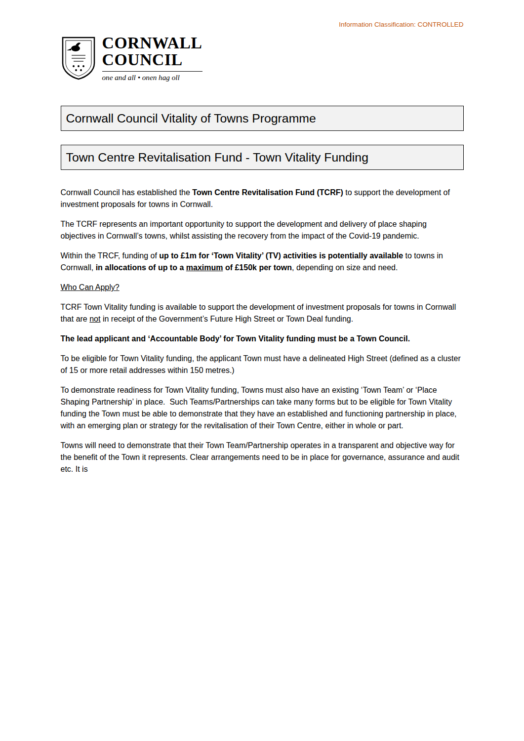Information Classification: CONTROLLED
CORNWALL COUNCIL one and all • onen hag oll
Cornwall Council Vitality of Towns Programme
Town Centre Revitalisation Fund - Town Vitality Funding
Cornwall Council has established the Town Centre Revitalisation Fund (TCRF) to support the development of investment proposals for towns in Cornwall.
The TCRF represents an important opportunity to support the development and delivery of place shaping objectives in Cornwall’s towns, whilst assisting the recovery from the impact of the Covid-19 pandemic.
Within the TRCF, funding of up to £1m for ‘Town Vitality’ (TV) activities is potentially available to towns in Cornwall, in allocations of up to a maximum of £150k per town, depending on size and need.
Who Can Apply?
TCRF Town Vitality funding is available to support the development of investment proposals for towns in Cornwall that are not in receipt of the Government’s Future High Street or Town Deal funding.
The lead applicant and ‘Accountable Body’ for Town Vitality funding must be a Town Council.
To be eligible for Town Vitality funding, the applicant Town must have a delineated High Street (defined as a cluster of 15 or more retail addresses within 150 metres.)
To demonstrate readiness for Town Vitality funding, Towns must also have an existing ‘Town Team’ or ‘Place Shaping Partnership’ in place. Such Teams/Partnerships can take many forms but to be eligible for Town Vitality funding the Town must be able to demonstrate that they have an established and functioning partnership in place, with an emerging plan or strategy for the revitalisation of their Town Centre, either in whole or part.
Towns will need to demonstrate that their Town Team/Partnership operates in a transparent and objective way for the benefit of the Town it represents. Clear arrangements need to be in place for governance, assurance and audit etc. It is